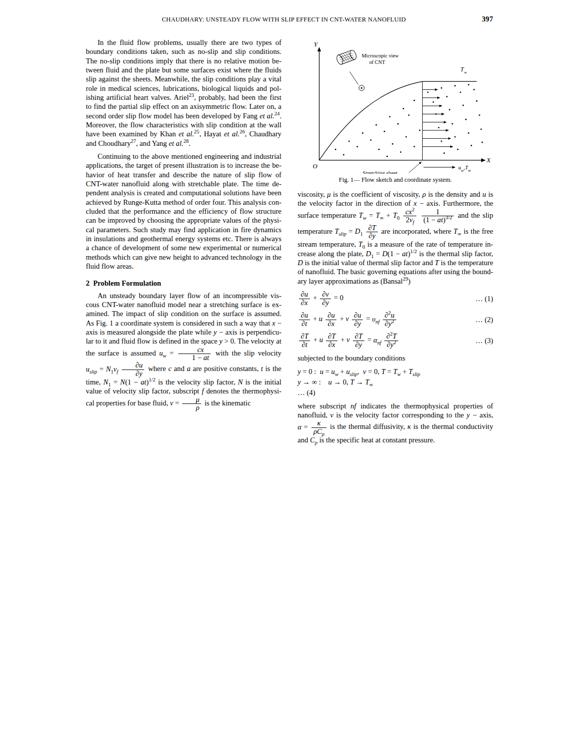CHAUDHARY: UNSTEADY FLOW WITH SLIP EFFECT IN CNT-WATER NANOFLUID 397
In the fluid flow problems, usually there are two types of boundary conditions taken, such as no-slip and slip conditions. The no-slip conditions imply that there is no relative motion between fluid and the plate but some surfaces exist where the fluids slip against the sheets. Meanwhile, the slip conditions play a vital role in medical sciences, lubrications, biological liquids and polishing artificial heart valves. Ariel23, probably, had been the first to find the partial slip effect on an axisymmetric flow. Later on, a second order slip flow model has been developed by Fang et al.24. Moreover, the flow characteristics with slip condition at the wall have been examined by Khan et al.25, Hayat et al.26, Chaudhary and Choudhary27, and Yang et al.28.
Continuing to the above mentioned engineering and industrial applications, the target of present illustration is to increase the behavior of heat transfer and describe the nature of slip flow of CNT-water nanofluid along with stretchable plate. The time dependent analysis is created and computational solutions have been achieved by Runge-Kutta method of order four. This analysis concluded that the performance and the efficiency of flow structure can be improved by choosing the appropriate values of the physical parameters. Such study may find application in fire dynamics in insulations and geothermal energy systems etc. There is always a chance of development of some new experimental or numerical methods which can give new height to advanced technology in the fluid flow areas.
2 Problem Formulation
An unsteady boundary layer flow of an incompressible viscous CNT-water nanofluid model near a stretching surface is examined. The impact of slip condition on the surface is assumed. As Fig. 1 a coordinate system is considered in such a way that x − axis is measured alongside the plate while y − axis is perpendicular to it and fluid flow is defined in the space y > 0. The velocity at the surface is assumed uw = cx 1 − at with the slip velocity uslip = N1νf ∂u∂y where c and a are positive constants, t is the time, N1 = N(1 − at)1/2 is the velocity slip factor, N is the initial value of velocity slip factor, subscript f denotes the thermophysical properties for base fluid, ν = μρ is the kinematic
Y X O T∞ Microscopic view of CNT uw,Tw Stretching sheet
Fig. 1— Flow sketch and coordinate system.
viscosity, μ is the coefficient of viscosity, ρ is the density and u is the velocity factor in the direction of x − axis. Furthermore, the surface temperature Tw = T∞ + T0 cx22νf 1(1 − at)3/2 and the slip temperature Tslip = D1 ∂T∂y are incorporated, where T∞ is the free stream temperature, T0 is a measure of the rate of temperature increase along the plate, D1 = D(1 − at)1/2 is the thermal slip factor, D is the initial value of thermal slip factor and T is the temperature of nanofluid. The basic governing equations after using the boundary layer approximations as (Bansal29)
∂u∂x + ∂v∂y = 0 … (1)
∂u∂t + u ∂u∂x + v ∂u∂y = υnf ∂2u∂y2 … (2)
∂T∂t + u ∂T∂x + v ∂T∂y = αnf ∂2T∂y2 … (3)
subjected to the boundary conditions
y = 0 : u = uw + uslip, v = 0, T = Tw + Tslip y → ∞ : u → 0, T → T∞ … (4)
where subscript nf indicates the thermophysical properties of nanofluid, v is the velocity factor corresponding to the y − axis, α = κρCp is the thermal diffusivity, κ is the thermal conductivity and Cp is the specific heat at constant pressure.